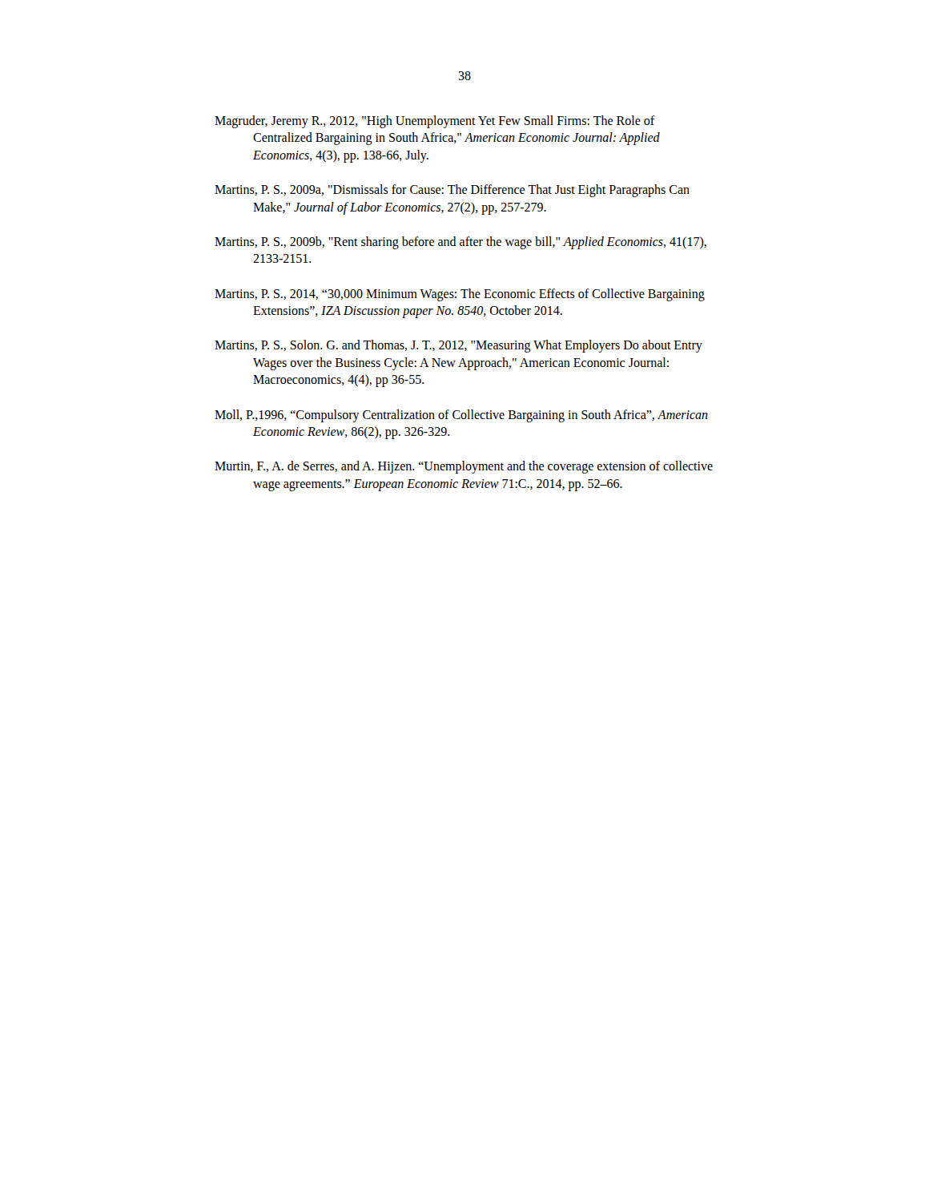38
Magruder, Jeremy R., 2012, "High Unemployment Yet Few Small Firms: The Role of Centralized Bargaining in South Africa," American Economic Journal: Applied Economics, 4(3), pp. 138-66, July.
Martins, P. S., 2009a, "Dismissals for Cause: The Difference That Just Eight Paragraphs Can Make," Journal of Labor Economics, 27(2), pp, 257-279.
Martins, P. S., 2009b, "Rent sharing before and after the wage bill," Applied Economics, 41(17), 2133-2151.
Martins, P. S., 2014, “30,000 Minimum Wages: The Economic Effects of Collective Bargaining Extensions”, IZA Discussion paper No. 8540, October 2014.
Martins, P. S., Solon. G. and Thomas, J. T., 2012, "Measuring What Employers Do about Entry Wages over the Business Cycle: A New Approach," American Economic Journal: Macroeconomics, 4(4), pp 36-55.
Moll, P.,1996, “Compulsory Centralization of Collective Bargaining in South Africa”, American Economic Review, 86(2), pp. 326-329.
Murtin, F., A. de Serres, and A. Hijzen. “Unemployment and the coverage extension of collective wage agreements.” European Economic Review 71:C., 2014, pp. 52–66.